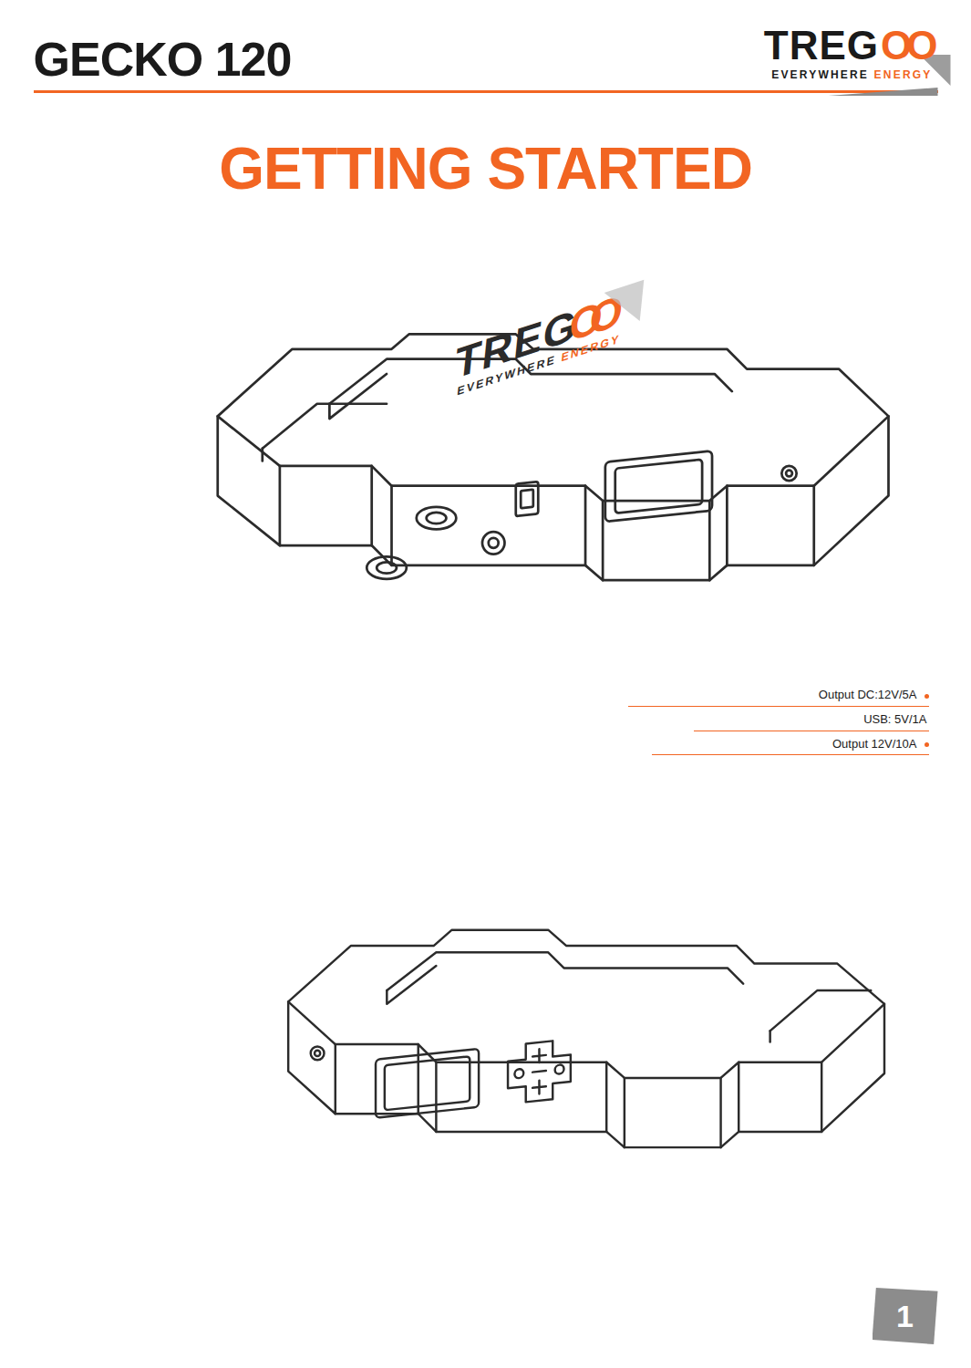GECKO 120
TREGOO
EVERYWHERE ENERGY
GETTING STARTED
Gecko 120 power pack, front three-quarter view Line drawing of the Gecko 120 portable power pack showing the TREGOO logo on the top surface, a display window, a DC output socket, a USB port and two round output sockets. TREG OO EVERYWHERE ENERGY
Output DC:12V/5A
USB: 5V/1A
Output 12V/10A
Gecko 120 power pack, rear three-quarter view Line drawing of the Gecko 120 portable power pack seen from the opposite side, showing the display window and a cross-shaped control pad with plus, minus and power symbols.
1